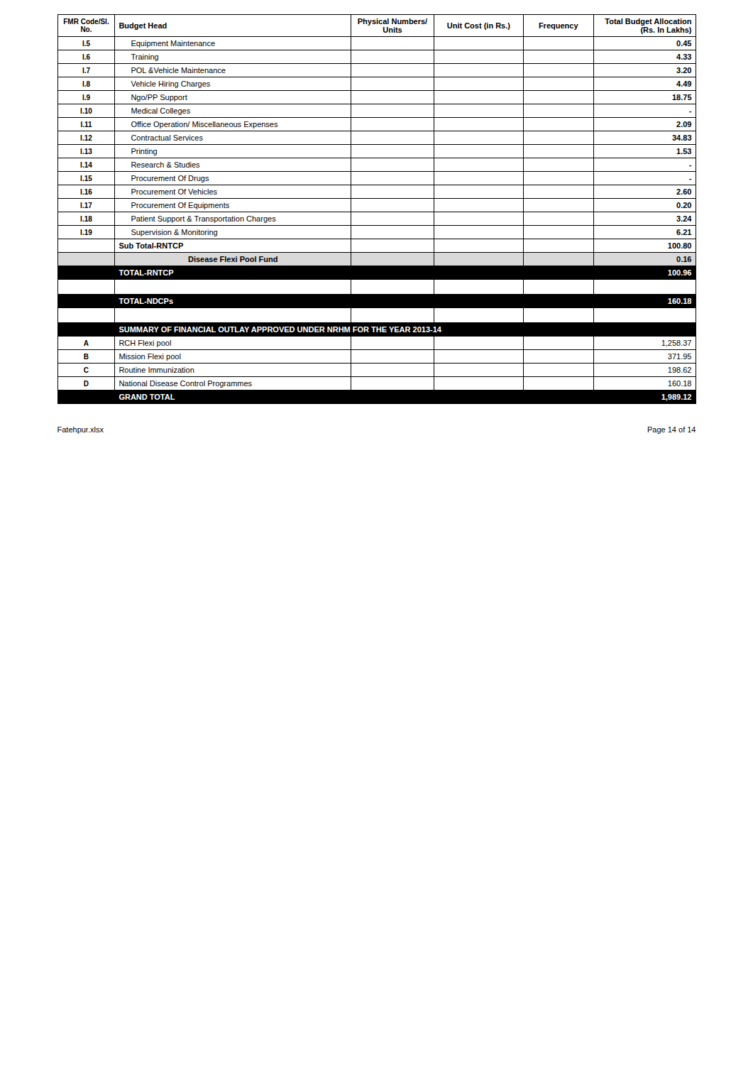| FMR Code/Sl. No. | Budget Head | Physical Numbers/ Units | Unit Cost (in Rs.) | Frequency | Total Budget Allocation (Rs. In Lakhs) |
| --- | --- | --- | --- | --- | --- |
| I.5 | Equipment Maintenance | | | | 0.45 |
| I.6 | Training | | | | 4.33 |
| I.7 | POL &Vehicle Maintenance | | | | 3.20 |
| I.8 | Vehicle Hiring Charges | | | | 4.49 |
| I.9 | Ngo/PP Support | | | | 18.75 |
| I.10 | Medical Colleges | | | | - |
| I.11 | Office Operation/ Miscellaneous Expenses | | | | 2.09 |
| I.12 | Contractual Services | | | | 34.83 |
| I.13 | Printing | | | | 1.53 |
| I.14 | Research & Studies | | | | - |
| I.15 | Procurement Of Drugs | | | | - |
| I.16 | Procurement Of Vehicles | | | | 2.60 |
| I.17 | Procurement Of Equipments | | | | 0.20 |
| I.18 | Patient Support & Transportation Charges | | | | 3.24 |
| I.19 | Supervision & Monitoring | | | | 6.21 |
| | Sub Total-RNTCP | | | | 100.80 |
| | Disease Flexi Pool Fund | | | | 0.16 |
| | TOTAL-RNTCP | | | | 100.96 |
| | TOTAL-NDCPs | | | | 160.18 |
| | SUMMARY OF FINANCIAL OUTLAY APPROVED UNDER NRHM FOR THE YEAR 2013-14 |
| A | RCH Flexi pool | | | | 1,258.37 |
| B | Mission Flexi pool | | | | 371.95 |
| C | Routine Immunization | | | | 198.62 |
| D | National Disease Control Programmes | | | | 160.18 |
| | GRAND TOTAL | | | | 1,989.12 |
Fatehpur.xlsx Page 14 of 14